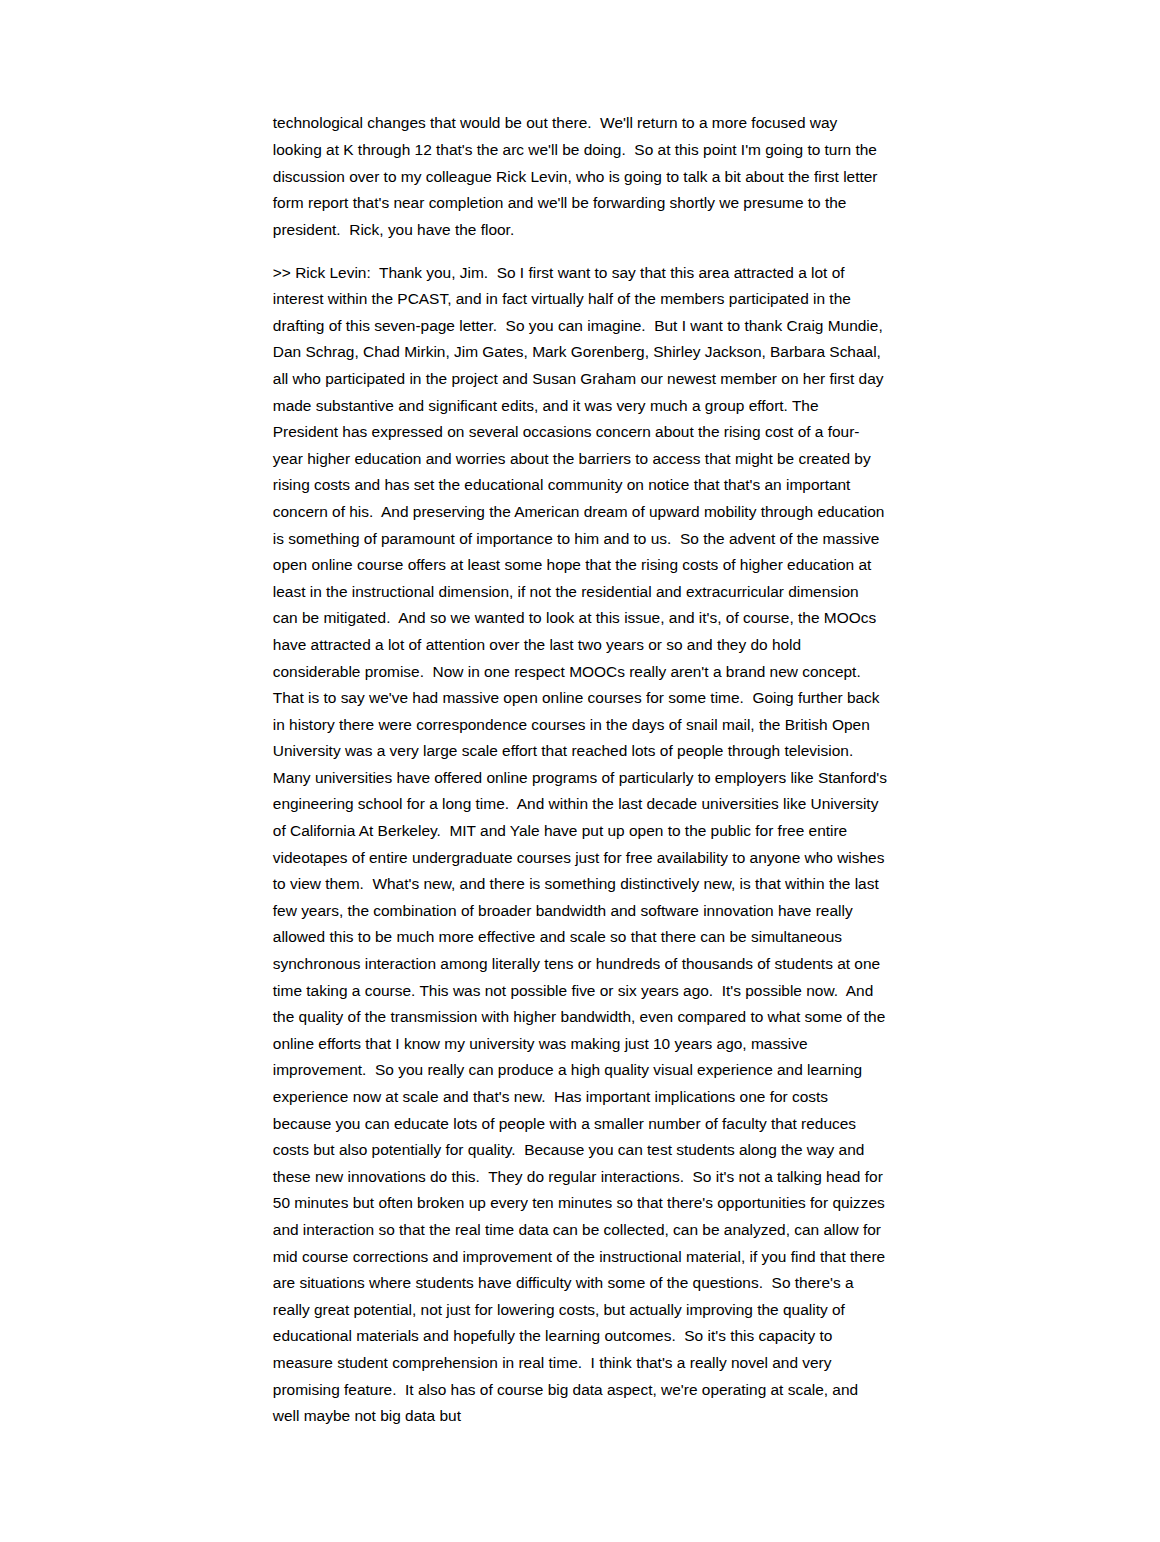technological changes that would be out there. We'll return to a more focused way looking at K through 12 that's the arc we'll be doing. So at this point I'm going to turn the discussion over to my colleague Rick Levin, who is going to talk a bit about the first letter form report that's near completion and we'll be forwarding shortly we presume to the president. Rick, you have the floor.
>> Rick Levin: Thank you, Jim. So I first want to say that this area attracted a lot of interest within the PCAST, and in fact virtually half of the members participated in the drafting of this seven-page letter. So you can imagine. But I want to thank Craig Mundie, Dan Schrag, Chad Mirkin, Jim Gates, Mark Gorenberg, Shirley Jackson, Barbara Schaal, all who participated in the project and Susan Graham our newest member on her first day made substantive and significant edits, and it was very much a group effort. The President has expressed on several occasions concern about the rising cost of a four-year higher education and worries about the barriers to access that might be created by rising costs and has set the educational community on notice that that's an important concern of his. And preserving the American dream of upward mobility through education is something of paramount of importance to him and to us. So the advent of the massive open online course offers at least some hope that the rising costs of higher education at least in the instructional dimension, if not the residential and extracurricular dimension can be mitigated. And so we wanted to look at this issue, and it's, of course, the MOOcs have attracted a lot of attention over the last two years or so and they do hold considerable promise. Now in one respect MOOCs really aren't a brand new concept. That is to say we've had massive open online courses for some time. Going further back in history there were correspondence courses in the days of snail mail, the British Open University was a very large scale effort that reached lots of people through television. Many universities have offered online programs of particularly to employers like Stanford's engineering school for a long time. And within the last decade universities like University of California At Berkeley. MIT and Yale have put up open to the public for free entire videotapes of entire undergraduate courses just for free availability to anyone who wishes to view them. What's new, and there is something distinctively new, is that within the last few years, the combination of broader bandwidth and software innovation have really allowed this to be much more effective and scale so that there can be simultaneous synchronous interaction among literally tens or hundreds of thousands of students at one time taking a course. This was not possible five or six years ago. It's possible now. And the quality of the transmission with higher bandwidth, even compared to what some of the online efforts that I know my university was making just 10 years ago, massive improvement. So you really can produce a high quality visual experience and learning experience now at scale and that's new. Has important implications one for costs because you can educate lots of people with a smaller number of faculty that reduces costs but also potentially for quality. Because you can test students along the way and these new innovations do this. They do regular interactions. So it's not a talking head for 50 minutes but often broken up every ten minutes so that there's opportunities for quizzes and interaction so that the real time data can be collected, can be analyzed, can allow for mid course corrections and improvement of the instructional material, if you find that there are situations where students have difficulty with some of the questions. So there's a really great potential, not just for lowering costs, but actually improving the quality of educational materials and hopefully the learning outcomes. So it's this capacity to measure student comprehension in real time. I think that's a really novel and very promising feature. It also has of course big data aspect, we're operating at scale, and well maybe not big data but